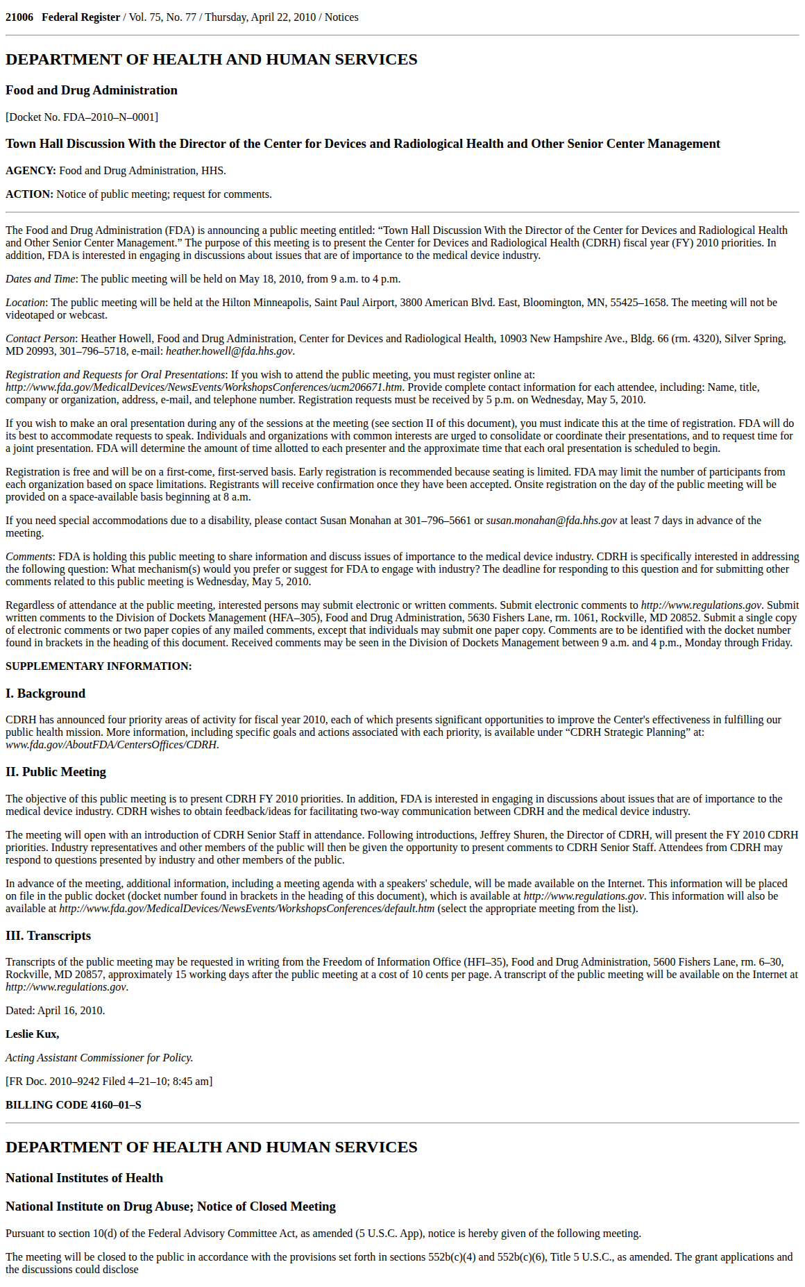21006 Federal Register / Vol. 75, No. 77 / Thursday, April 22, 2010 / Notices
DEPARTMENT OF HEALTH AND HUMAN SERVICES
Food and Drug Administration
[Docket No. FDA–2010–N–0001]
Town Hall Discussion With the Director of the Center for Devices and Radiological Health and Other Senior Center Management
AGENCY: Food and Drug Administration, HHS.
ACTION: Notice of public meeting; request for comments.
The Food and Drug Administration (FDA) is announcing a public meeting entitled: “Town Hall Discussion With the Director of the Center for Devices and Radiological Health and Other Senior Center Management.” The purpose of this meeting is to present the Center for Devices and Radiological Health (CDRH) fiscal year (FY) 2010 priorities. In addition, FDA is interested in engaging in discussions about issues that are of importance to the medical device industry.
Dates and Time: The public meeting will be held on May 18, 2010, from 9 a.m. to 4 p.m.
Location: The public meeting will be held at the Hilton Minneapolis, Saint Paul Airport, 3800 American Blvd. East, Bloomington, MN, 55425–1658. The meeting will not be videotaped or webcast.
Contact Person: Heather Howell, Food and Drug Administration, Center for Devices and Radiological Health, 10903 New Hampshire Ave., Bldg. 66 (rm. 4320), Silver Spring, MD 20993, 301–796–5718, e-mail: heather.howell@fda.hhs.gov.
Registration and Requests for Oral Presentations: If you wish to attend the public meeting, you must register online at: http://www.fda.gov/MedicalDevices/NewsEvents/WorkshopsConferences/ucm206671.htm. Provide complete contact information for each attendee, including: Name, title, company or organization, address, e-mail, and telephone number. Registration requests must be received by 5 p.m. on Wednesday, May 5, 2010.
If you wish to make an oral presentation during any of the sessions at the meeting (see section II of this document), you must indicate this at the time of registration. FDA will do its best to accommodate requests to speak. Individuals and organizations with common interests are urged to consolidate or coordinate their presentations, and to request time for a joint presentation. FDA will determine the amount of time allotted to each presenter and the approximate time that each oral presentation is scheduled to begin.
Registration is free and will be on a first-come, first-served basis. Early registration is recommended because seating is limited. FDA may limit the number of participants from each organization based on space limitations. Registrants will receive confirmation once they have been accepted. Onsite registration on the day of the public meeting will be provided on a space-available basis beginning at 8 a.m.
If you need special accommodations due to a disability, please contact Susan Monahan at 301–796–5661 or susan.monahan@fda.hhs.gov at least 7 days in advance of the meeting.
Comments: FDA is holding this public meeting to share information and discuss issues of importance to the medical device industry. CDRH is specifically interested in addressing the following question: What mechanism(s) would you prefer or suggest for FDA to engage with industry? The deadline for responding to this question and for submitting other comments related to this public meeting is Wednesday, May 5, 2010.
Regardless of attendance at the public meeting, interested persons may submit electronic or written comments. Submit electronic comments to http://www.regulations.gov. Submit written comments to the Division of Dockets Management (HFA–305), Food and Drug Administration, 5630 Fishers Lane, rm. 1061, Rockville, MD 20852. Submit a single copy of electronic comments or two paper copies of any mailed comments, except that individuals may submit one paper copy. Comments are to be identified with the docket number found in brackets in the heading of this document. Received comments may be seen in the Division of Dockets Management between 9 a.m. and 4 p.m., Monday through Friday.
SUPPLEMENTARY INFORMATION:
I. Background
CDRH has announced four priority areas of activity for fiscal year 2010, each of which presents significant opportunities to improve the Center's effectiveness in fulfilling our public health mission. More information, including specific goals and actions associated with each priority, is available under “CDRH Strategic Planning” at: www.fda.gov/AboutFDA/CentersOffices/CDRH.
II. Public Meeting
The objective of this public meeting is to present CDRH FY 2010 priorities. In addition, FDA is interested in engaging in discussions about issues that are of importance to the medical device industry. CDRH wishes to obtain feedback/ideas for facilitating two-way communication between CDRH and the medical device industry.
The meeting will open with an introduction of CDRH Senior Staff in attendance. Following introductions, Jeffrey Shuren, the Director of CDRH, will present the FY 2010 CDRH priorities. Industry representatives and other members of the public will then be given the opportunity to present comments to CDRH Senior Staff. Attendees from CDRH may respond to questions presented by industry and other members of the public.
In advance of the meeting, additional information, including a meeting agenda with a speakers' schedule, will be made available on the Internet. This information will be placed on file in the public docket (docket number found in brackets in the heading of this document), which is available at http://www.regulations.gov. This information will also be available at http://www.fda.gov/MedicalDevices/NewsEvents/WorkshopsConferences/default.htm (select the appropriate meeting from the list).
III. Transcripts
Transcripts of the public meeting may be requested in writing from the Freedom of Information Office (HFI–35), Food and Drug Administration, 5600 Fishers Lane, rm. 6–30, Rockville, MD 20857, approximately 15 working days after the public meeting at a cost of 10 cents per page. A transcript of the public meeting will be available on the Internet at http://www.regulations.gov.
Dated: April 16, 2010.
Leslie Kux,
Acting Assistant Commissioner for Policy.
[FR Doc. 2010–9242 Filed 4–21–10; 8:45 am]
BILLING CODE 4160–01–S
DEPARTMENT OF HEALTH AND HUMAN SERVICES
National Institutes of Health
National Institute on Drug Abuse; Notice of Closed Meeting
Pursuant to section 10(d) of the Federal Advisory Committee Act, as amended (5 U.S.C. App), notice is hereby given of the following meeting.
The meeting will be closed to the public in accordance with the provisions set forth in sections 552b(c)(4) and 552b(c)(6), Title 5 U.S.C., as amended. The grant applications and the discussions could disclose